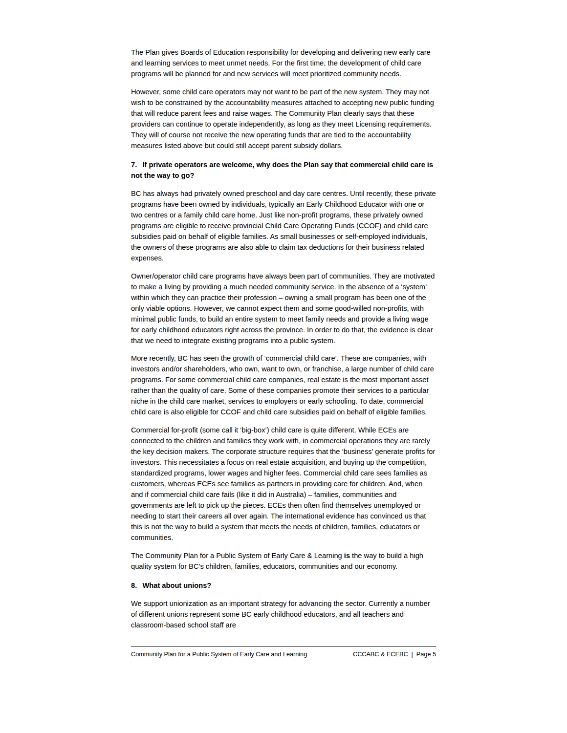The Plan gives Boards of Education responsibility for developing and delivering new early care and learning services to meet unmet needs. For the first time, the development of child care programs will be planned for and new services will meet prioritized community needs.
However, some child care operators may not want to be part of the new system. They may not wish to be constrained by the accountability measures attached to accepting new public funding that will reduce parent fees and raise wages. The Community Plan clearly says that these providers can continue to operate independently, as long as they meet Licensing requirements. They will of course not receive the new operating funds that are tied to the accountability measures listed above but could still accept parent subsidy dollars.
7. If private operators are welcome, why does the Plan say that commercial child care is not the way to go?
BC has always had privately owned preschool and day care centres. Until recently, these private programs have been owned by individuals, typically an Early Childhood Educator with one or two centres or a family child care home. Just like non-profit programs, these privately owned programs are eligible to receive provincial Child Care Operating Funds (CCOF) and child care subsidies paid on behalf of eligible families. As small businesses or self-employed individuals, the owners of these programs are also able to claim tax deductions for their business related expenses.
Owner/operator child care programs have always been part of communities. They are motivated to make a living by providing a much needed community service. In the absence of a ‘system’ within which they can practice their profession – owning a small program has been one of the only viable options. However, we cannot expect them and some good-willed non-profits, with minimal public funds, to build an entire system to meet family needs and provide a living wage for early childhood educators right across the province. In order to do that, the evidence is clear that we need to integrate existing programs into a public system.
More recently, BC has seen the growth of ‘commercial child care’. These are companies, with investors and/or shareholders, who own, want to own, or franchise, a large number of child care programs. For some commercial child care companies, real estate is the most important asset rather than the quality of care. Some of these companies promote their services to a particular niche in the child care market, services to employers or early schooling. To date, commercial child care is also eligible for CCOF and child care subsidies paid on behalf of eligible families.
Commercial for-profit (some call it ‘big-box’) child care is quite different. While ECEs are connected to the children and families they work with, in commercial operations they are rarely the key decision makers. The corporate structure requires that the ‘business’ generate profits for investors. This necessitates a focus on real estate acquisition, and buying up the competition, standardized programs, lower wages and higher fees. Commercial child care sees families as customers, whereas ECEs see families as partners in providing care for children. And, when and if commercial child care fails (like it did in Australia) – families, communities and governments are left to pick up the pieces. ECEs then often find themselves unemployed or needing to start their careers all over again. The international evidence has convinced us that this is not the way to build a system that meets the needs of children, families, educators or communities.
The Community Plan for a Public System of Early Care & Learning is the way to build a high quality system for BC’s children, families, educators, communities and our economy.
8. What about unions?
We support unionization as an important strategy for advancing the sector. Currently a number of different unions represent some BC early childhood educators, and all teachers and classroom-based school staff are
Community Plan for a Public System of Early Care and Learning
CCCABC & ECEBC | Page 5